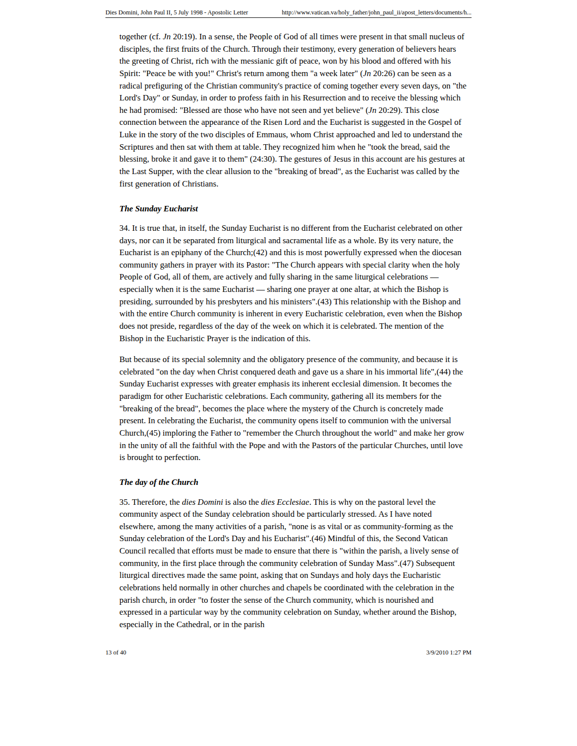Dies Domini, John Paul II, 5 July 1998 - Apostolic Letter http://www.vatican.va/holy_father/john_paul_ii/apost_letters/documents/h...
together (cf. Jn 20:19). In a sense, the People of God of all times were present in that small nucleus of disciples, the first fruits of the Church. Through their testimony, every generation of believers hears the greeting of Christ, rich with the messianic gift of peace, won by his blood and offered with his Spirit: "Peace be with you!" Christ's return among them "a week later" (Jn 20:26) can be seen as a radical prefiguring of the Christian community's practice of coming together every seven days, on "the Lord's Day" or Sunday, in order to profess faith in his Resurrection and to receive the blessing which he had promised: "Blessed are those who have not seen and yet believe" (Jn 20:29). This close connection between the appearance of the Risen Lord and the Eucharist is suggested in the Gospel of Luke in the story of the two disciples of Emmaus, whom Christ approached and led to understand the Scriptures and then sat with them at table. They recognized him when he "took the bread, said the blessing, broke it and gave it to them" (24:30). The gestures of Jesus in this account are his gestures at the Last Supper, with the clear allusion to the "breaking of bread", as the Eucharist was called by the first generation of Christians.
The Sunday Eucharist
34. It is true that, in itself, the Sunday Eucharist is no different from the Eucharist celebrated on other days, nor can it be separated from liturgical and sacramental life as a whole. By its very nature, the Eucharist is an epiphany of the Church;(42) and this is most powerfully expressed when the diocesan community gathers in prayer with its Pastor: "The Church appears with special clarity when the holy People of God, all of them, are actively and fully sharing in the same liturgical celebrations — especially when it is the same Eucharist — sharing one prayer at one altar, at which the Bishop is presiding, surrounded by his presbyters and his ministers".(43) This relationship with the Bishop and with the entire Church community is inherent in every Eucharistic celebration, even when the Bishop does not preside, regardless of the day of the week on which it is celebrated. The mention of the Bishop in the Eucharistic Prayer is the indication of this.
But because of its special solemnity and the obligatory presence of the community, and because it is celebrated "on the day when Christ conquered death and gave us a share in his immortal life",(44) the Sunday Eucharist expresses with greater emphasis its inherent ecclesial dimension. It becomes the paradigm for other Eucharistic celebrations. Each community, gathering all its members for the "breaking of the bread", becomes the place where the mystery of the Church is concretely made present. In celebrating the Eucharist, the community opens itself to communion with the universal Church,(45) imploring the Father to "remember the Church throughout the world" and make her grow in the unity of all the faithful with the Pope and with the Pastors of the particular Churches, until love is brought to perfection.
The day of the Church
35. Therefore, the dies Domini is also the dies Ecclesiae. This is why on the pastoral level the community aspect of the Sunday celebration should be particularly stressed. As I have noted elsewhere, among the many activities of a parish, "none is as vital or as community-forming as the Sunday celebration of the Lord's Day and his Eucharist".(46) Mindful of this, the Second Vatican Council recalled that efforts must be made to ensure that there is "within the parish, a lively sense of community, in the first place through the community celebration of Sunday Mass".(47) Subsequent liturgical directives made the same point, asking that on Sundays and holy days the Eucharistic celebrations held normally in other churches and chapels be coordinated with the celebration in the parish church, in order "to foster the sense of the Church community, which is nourished and expressed in a particular way by the community celebration on Sunday, whether around the Bishop, especially in the Cathedral, or in the parish
13 of 40 3/9/2010 1:27 PM